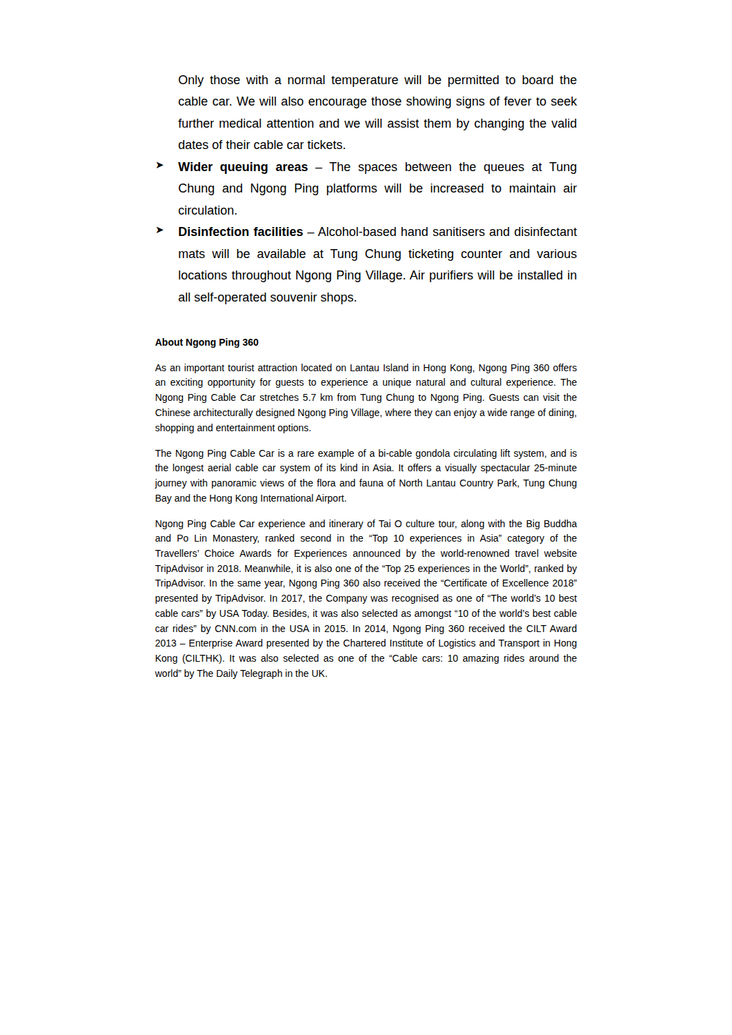Only those with a normal temperature will be permitted to board the cable car. We will also encourage those showing signs of fever to seek further medical attention and we will assist them by changing the valid dates of their cable car tickets.
Wider queuing areas – The spaces between the queues at Tung Chung and Ngong Ping platforms will be increased to maintain air circulation.
Disinfection facilities – Alcohol-based hand sanitisers and disinfectant mats will be available at Tung Chung ticketing counter and various locations throughout Ngong Ping Village. Air purifiers will be installed in all self-operated souvenir shops.
About Ngong Ping 360
As an important tourist attraction located on Lantau Island in Hong Kong, Ngong Ping 360 offers an exciting opportunity for guests to experience a unique natural and cultural experience. The Ngong Ping Cable Car stretches 5.7 km from Tung Chung to Ngong Ping. Guests can visit the Chinese architecturally designed Ngong Ping Village, where they can enjoy a wide range of dining, shopping and entertainment options.
The Ngong Ping Cable Car is a rare example of a bi-cable gondola circulating lift system, and is the longest aerial cable car system of its kind in Asia. It offers a visually spectacular 25-minute journey with panoramic views of the flora and fauna of North Lantau Country Park, Tung Chung Bay and the Hong Kong International Airport.
Ngong Ping Cable Car experience and itinerary of Tai O culture tour, along with the Big Buddha and Po Lin Monastery, ranked second in the “Top 10 experiences in Asia” category of the Travellers’ Choice Awards for Experiences announced by the world-renowned travel website TripAdvisor in 2018. Meanwhile, it is also one of the “Top 25 experiences in the World”, ranked by TripAdvisor. In the same year, Ngong Ping 360 also received the “Certificate of Excellence 2018” presented by TripAdvisor. In 2017, the Company was recognised as one of “The world’s 10 best cable cars” by USA Today. Besides, it was also selected as amongst “10 of the world’s best cable car rides” by CNN.com in the USA in 2015. In 2014, Ngong Ping 360 received the CILT Award 2013 – Enterprise Award presented by the Chartered Institute of Logistics and Transport in Hong Kong (CILTHK). It was also selected as one of the “Cable cars: 10 amazing rides around the world” by The Daily Telegraph in the UK.